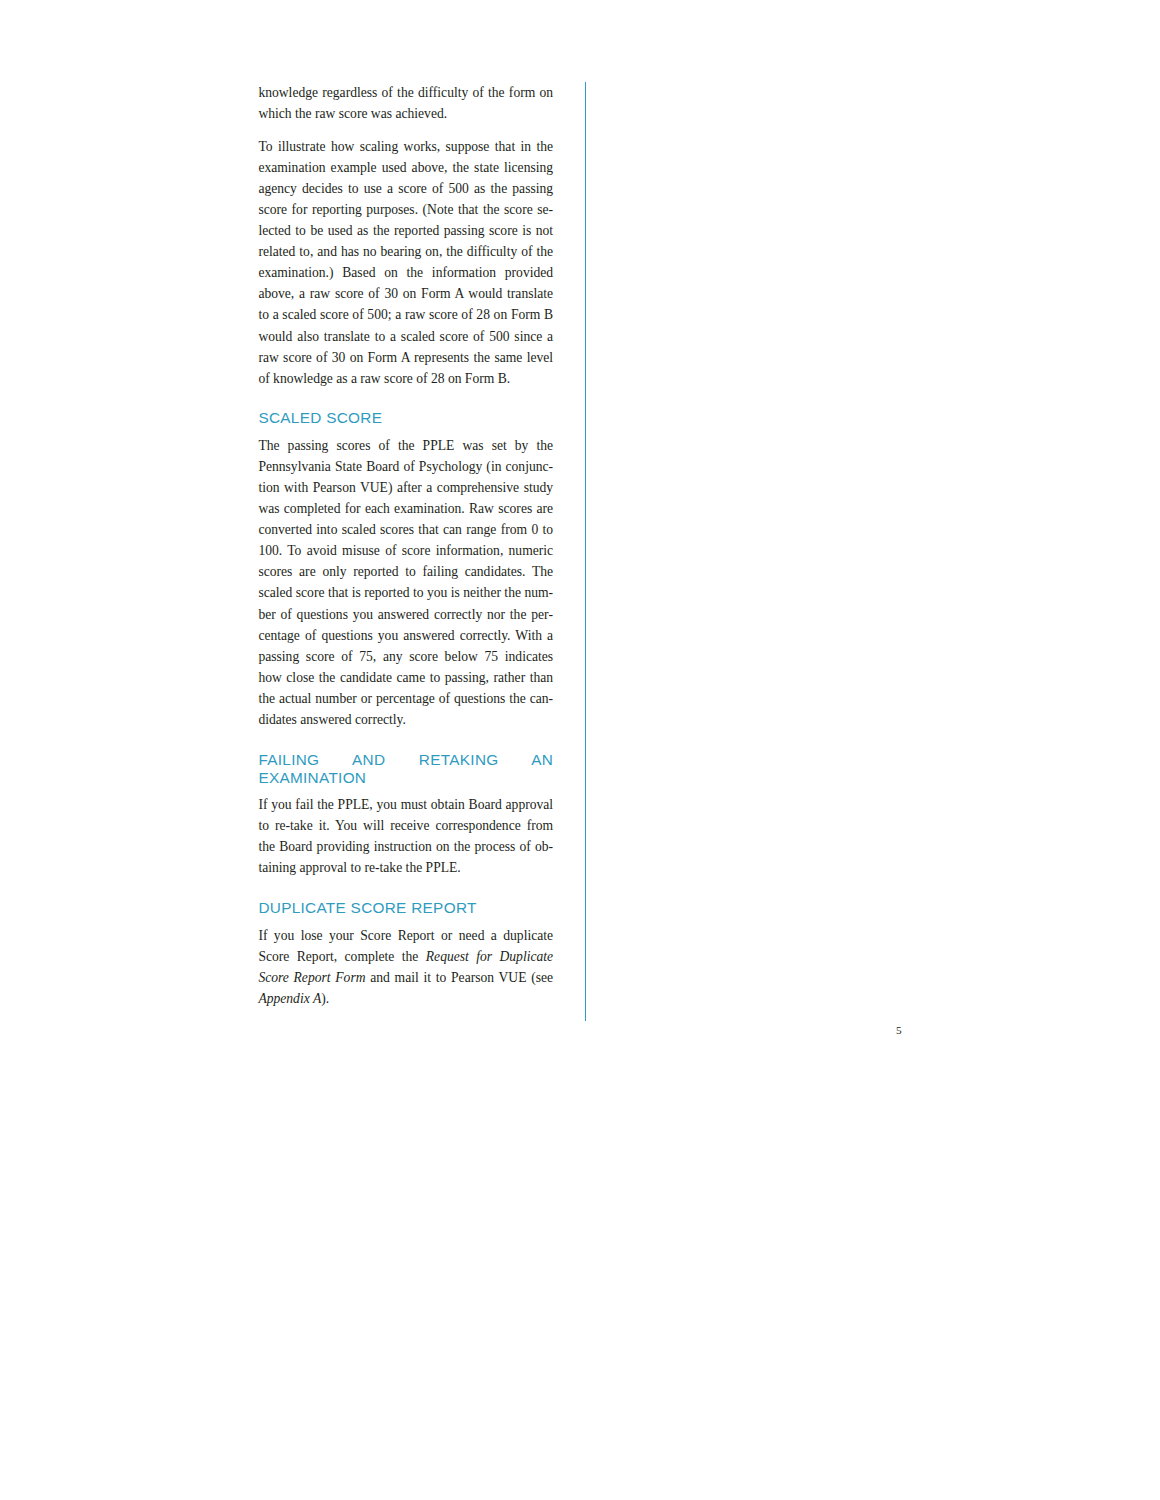knowledge regardless of the difficulty of the form on which the raw score was achieved.
To illustrate how scaling works, suppose that in the examination example used above, the state licensing agency decides to use a score of 500 as the passing score for reporting purposes. (Note that the score selected to be used as the reported passing score is not related to, and has no bearing on, the difficulty of the examination.) Based on the information provided above, a raw score of 30 on Form A would translate to a scaled score of 500; a raw score of 28 on Form B would also translate to a scaled score of 500 since a raw score of 30 on Form A represents the same level of knowledge as a raw score of 28 on Form B.
Scaled Score
The passing scores of the PPLE was set by the Pennsylvania State Board of Psychology (in conjunction with Pearson VUE) after a comprehensive study was completed for each examination. Raw scores are converted into scaled scores that can range from 0 to 100. To avoid misuse of score information, numeric scores are only reported to failing candidates. The scaled score that is reported to you is neither the number of questions you answered correctly nor the percentage of questions you answered correctly. With a passing score of 75, any score below 75 indicates how close the candidate came to passing, rather than the actual number or percentage of questions the candidates answered correctly.
Failing and Retaking an Examination
If you fail the PPLE, you must obtain Board approval to re-take it. You will receive correspondence from the Board providing instruction on the process of obtaining approval to re-take the PPLE.
Duplicate Score Report
If you lose your Score Report or need a duplicate Score Report, complete the Request for Duplicate Score Report Form and mail it to Pearson VUE (see Appendix A).
5